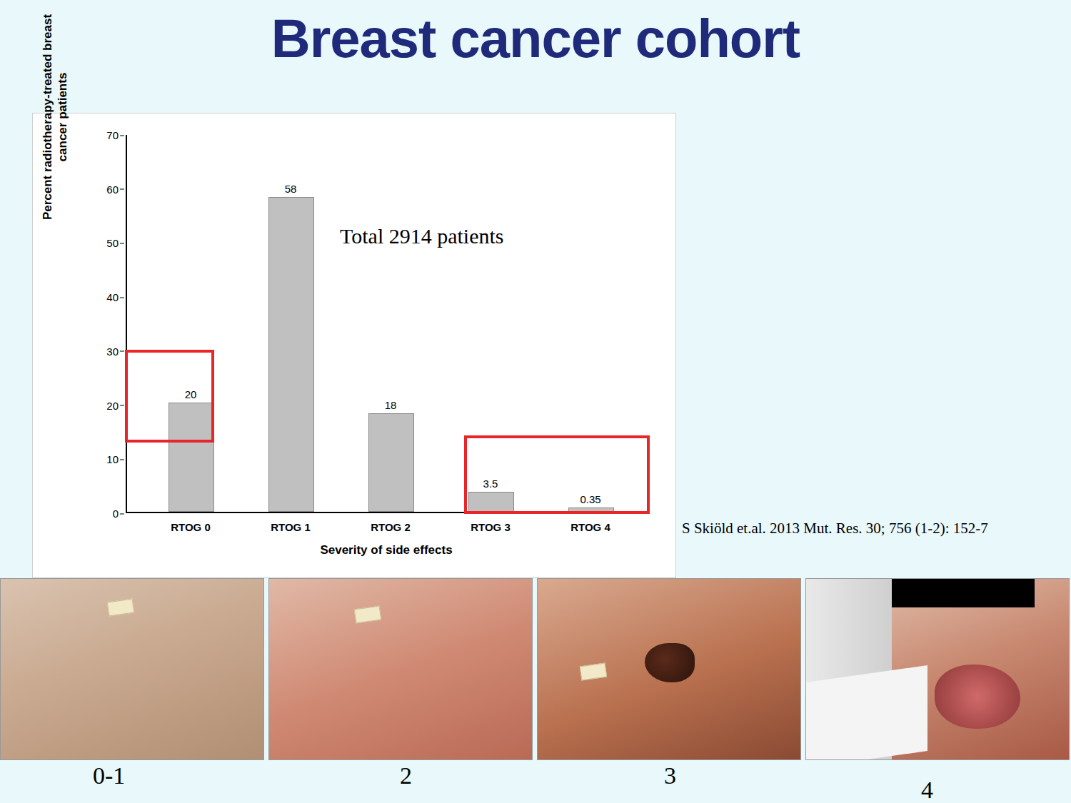Breast cancer cohort
Percent radiotherapy-treated breast cancer patients
70
60
50
40
30
20
10
0
20
RTOG 0
58
RTOG 1
18
RTOG 2
3.5
RTOG 3
0.35
RTOG 4
Severity of side effects
Total 2914 patients
S Skiöld et.al. 2013 Mut. Res. 30; 756 (1-2): 152-7
0-1
2
3
4